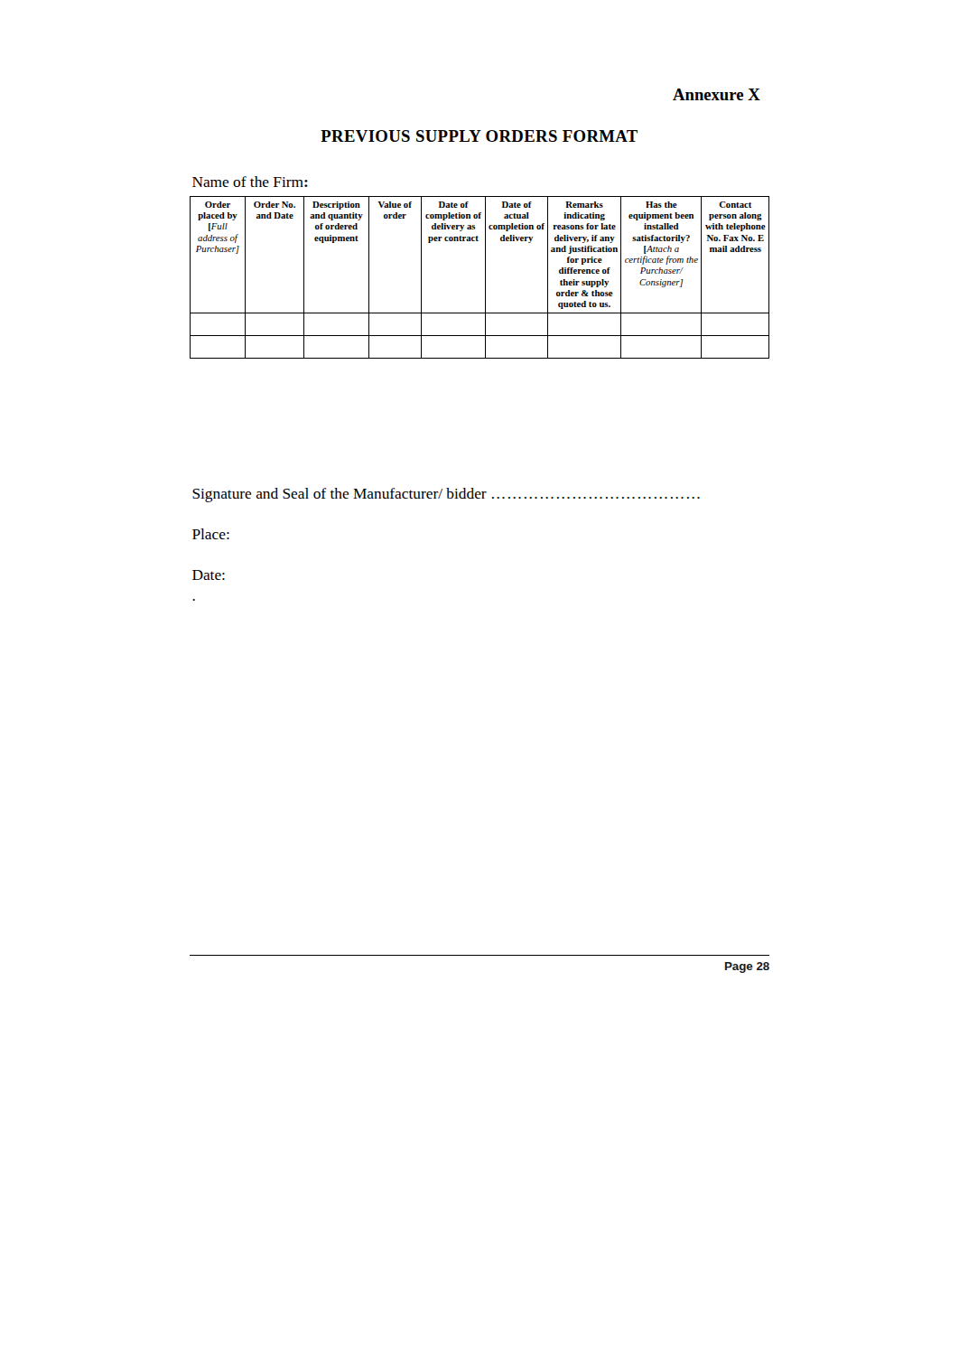Annexure X
PREVIOUS SUPPLY ORDERS FORMAT
Name of the Firm:
| Order placed by [ Full address of Purchaser] | Order No. and Date | Description and quantity of ordered equipment | Value of order | Date of completion of delivery as per contract | Date of actual completion of delivery | Remarks indicating reasons for late delivery, if any and justification for price difference of their supply order & those quoted to us. | Has the equipment been installed satisfactorily? [ Attach a certificate from the Purchaser/ Consigner] | Contact person along with telephone No. Fax No. E mail address |
| --- | --- | --- | --- | --- | --- | --- | --- | --- |
Signature and Seal of the Manufacturer/ bidder …………………………………
Place:
Date:
.
Page 28